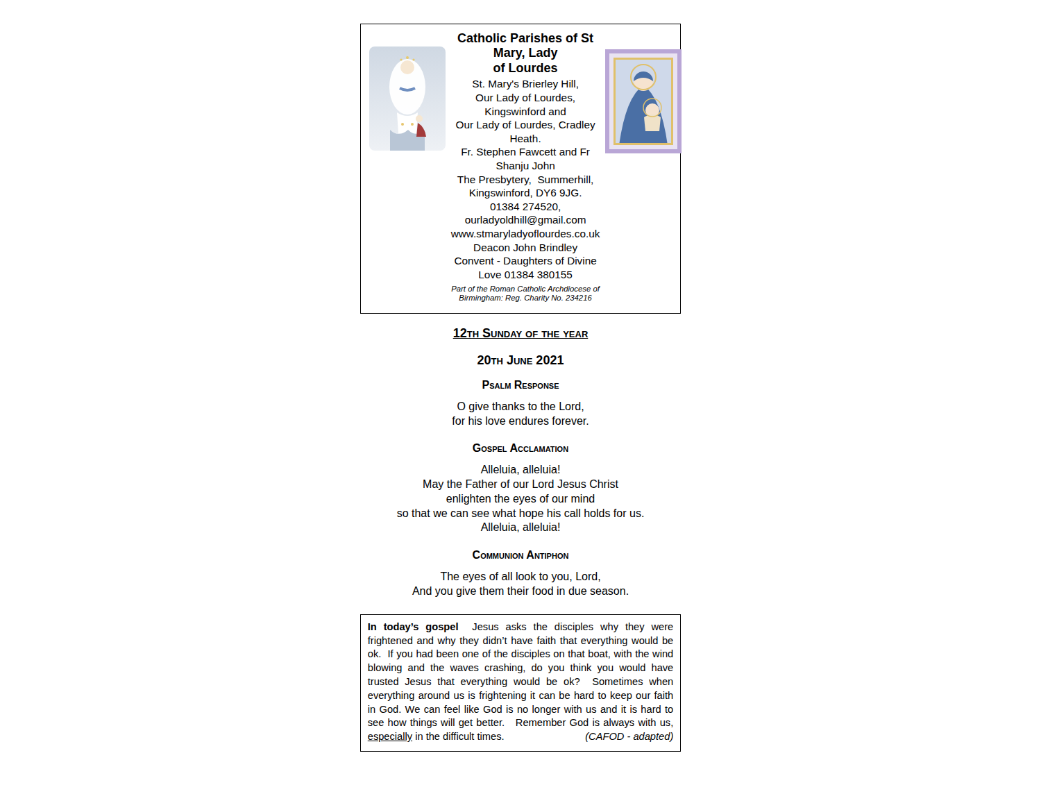Catholic Parishes of St Mary, Lady
of Lourdes
St. Mary's Brierley Hill,
Our Lady of Lourdes, Kingswinford and
Our Lady of Lourdes, Cradley Heath.
Fr. Stephen Fawcett and Fr Shanju John
The Presbytery, Summerhill,
Kingswinford, DY6 9JG.
01384 274520, ourladyoldhill@gmail.com
www.stmaryladyoflourdes.co.uk
Deacon John Brindley
Convent - Daughters of Divine Love 01384 380155
Part of the Roman Catholic Archdiocese of Birmingham: Reg. Charity No. 234216
12th Sunday of the year
20th June 2021
Psalm Response
O give thanks to the Lord,
for his love endures forever.
Gospel Acclamation
Alleluia, alleluia!
May the Father of our Lord Jesus Christ
enlighten the eyes of our mind
so that we can see what hope his call holds for us.
Alleluia, alleluia!
Communion Antiphon
The eyes of all look to you, Lord,
And you give them their food in due season.
In today’s gospel Jesus asks the disciples why they were frightened and why they didn’t have faith that everything would be ok. If you had been one of the disciples on that boat, with the wind blowing and the waves crashing, do you think you would have trusted Jesus that everything would be ok? Sometimes when everything around us is frightening it can be hard to keep our faith in God. We can feel like God is no longer with us and it is hard to see how things will get better. Remember God is always with us, especially in the difficult times. (CAFOD - adapted)